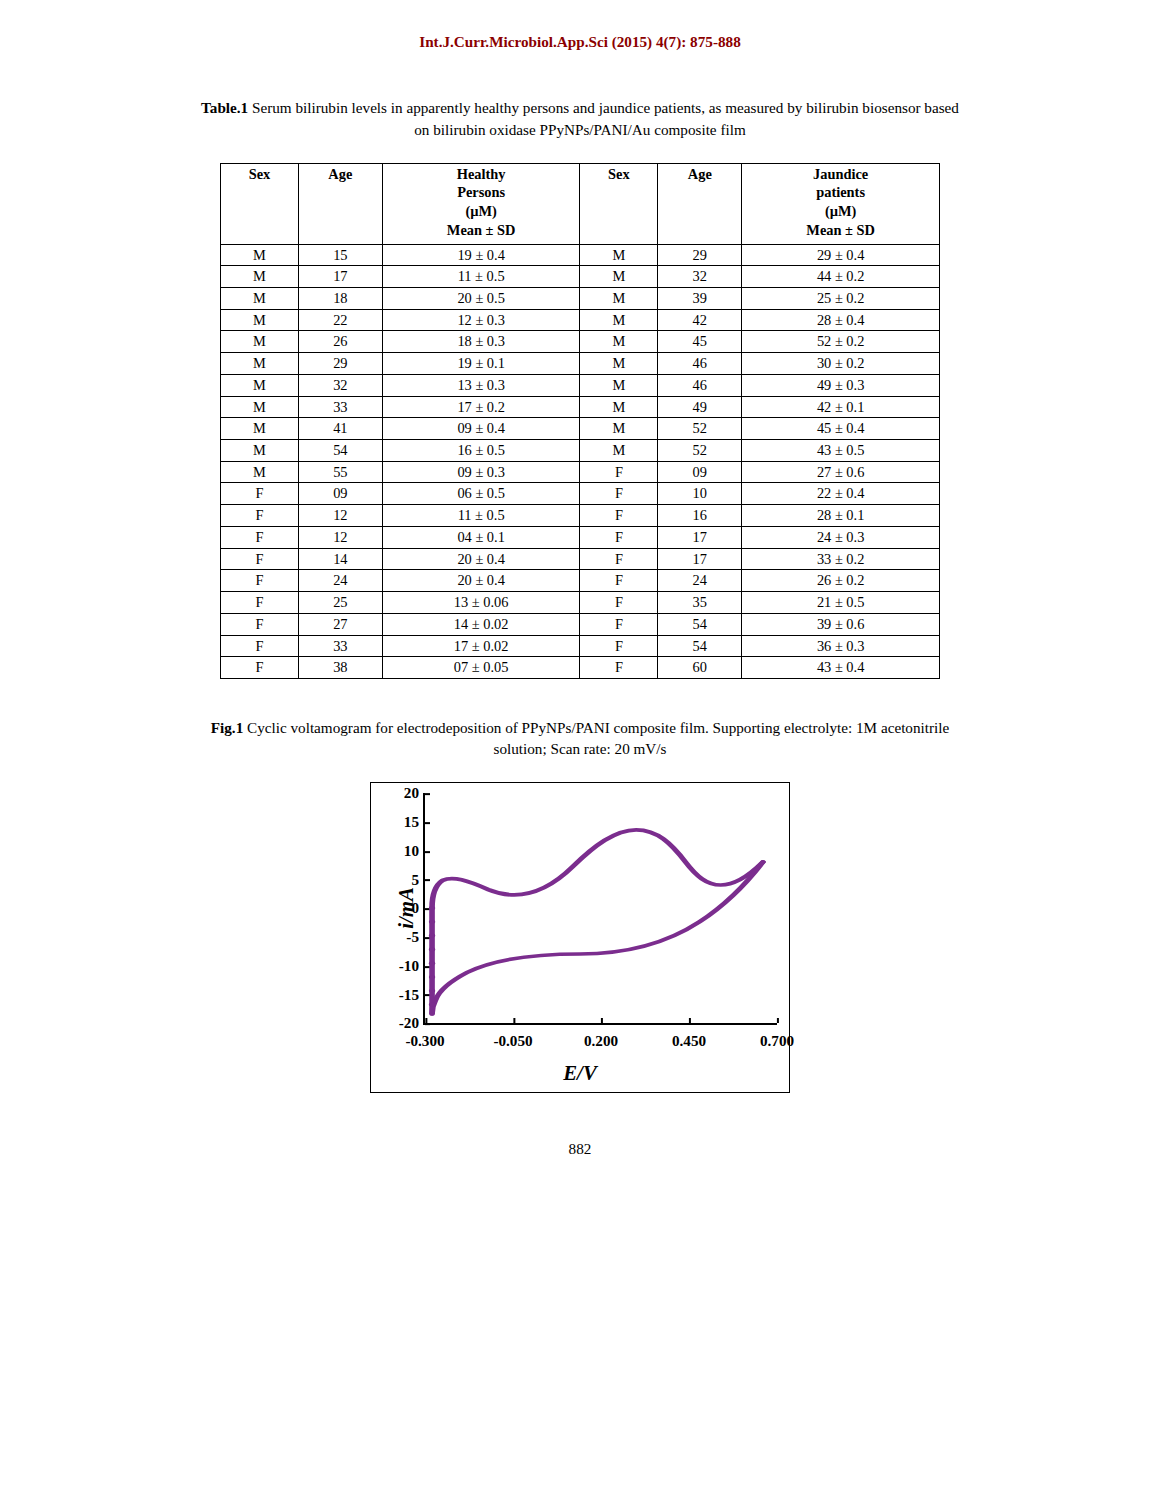Int.J.Curr.Microbiol.App.Sci (2015) 4(7): 875-888
Table.1 Serum bilirubin levels in apparently healthy persons and jaundice patients, as measured by bilirubin biosensor based on bilirubin oxidase PPyNPs/PANI/Au composite film
| Sex | Age | Healthy Persons (µM) Mean ± SD | Sex | Age | Jaundice patients (µM) Mean ± SD |
| --- | --- | --- | --- | --- | --- |
| M | 15 | 19 ± 0.4 | M | 29 | 29 ± 0.4 |
| M | 17 | 11 ± 0.5 | M | 32 | 44 ± 0.2 |
| M | 18 | 20 ± 0.5 | M | 39 | 25 ± 0.2 |
| M | 22 | 12 ± 0.3 | M | 42 | 28 ± 0.4 |
| M | 26 | 18 ± 0.3 | M | 45 | 52 ± 0.2 |
| M | 29 | 19 ± 0.1 | M | 46 | 30 ± 0.2 |
| M | 32 | 13 ± 0.3 | M | 46 | 49 ± 0.3 |
| M | 33 | 17 ± 0.2 | M | 49 | 42 ± 0.1 |
| M | 41 | 09 ± 0.4 | M | 52 | 45 ± 0.4 |
| M | 54 | 16 ± 0.5 | M | 52 | 43 ± 0.5 |
| M | 55 | 09 ± 0.3 | F | 09 | 27 ± 0.6 |
| F | 09 | 06 ± 0.5 | F | 10 | 22 ± 0.4 |
| F | 12 | 11 ± 0.5 | F | 16 | 28 ± 0.1 |
| F | 12 | 04 ± 0.1 | F | 17 | 24 ± 0.3 |
| F | 14 | 20 ± 0.4 | F | 17 | 33 ± 0.2 |
| F | 24 | 20 ± 0.4 | F | 24 | 26 ± 0.2 |
| F | 25 | 13 ± 0.06 | F | 35 | 21 ± 0.5 |
| F | 27 | 14 ± 0.02 | F | 54 | 39 ± 0.6 |
| F | 33 | 17 ± 0.02 | F | 54 | 36 ± 0.3 |
| F | 38 | 07 ± 0.05 | F | 60 | 43 ± 0.4 |
Fig.1 Cyclic voltamogram for electrodeposition of PPyNPs/PANI composite film. Supporting electrolyte: 1M acetonitrile solution; Scan rate: 20 mV/s
i/mA 20 15 10 5 0 -5 -10 -15 -20 -0.300 -0.050 0.200 0.450 0.700
E/V
882